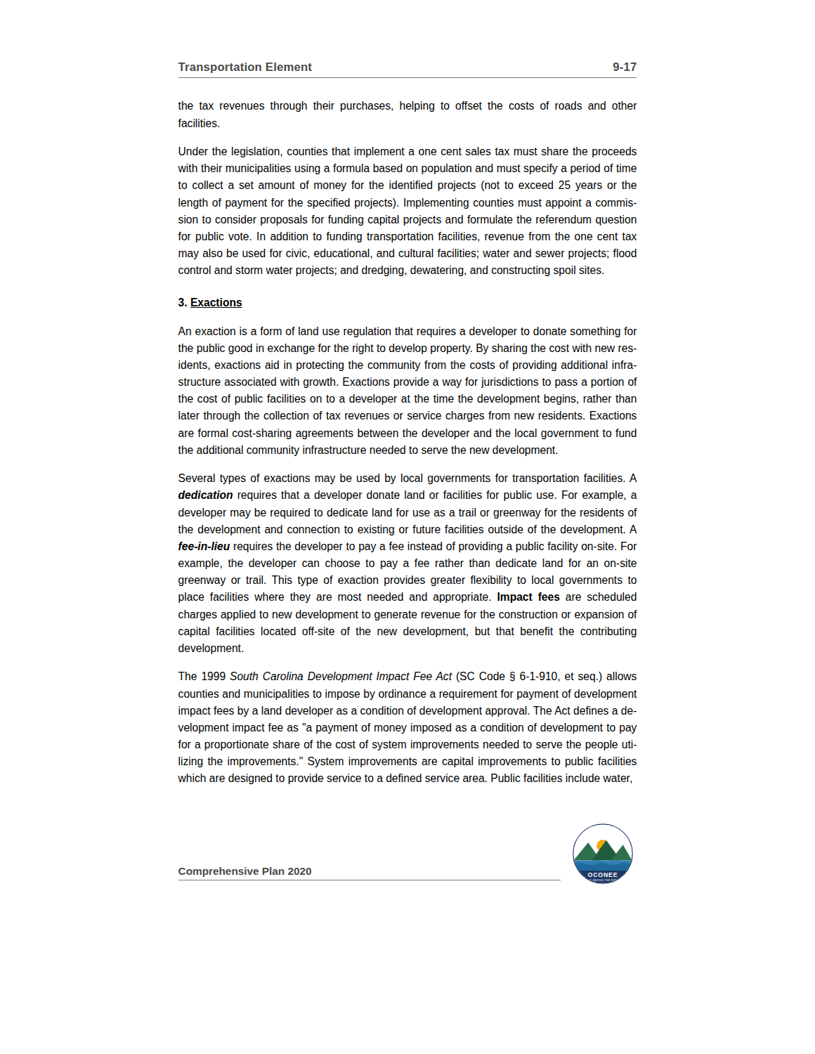Transportation Element 9-17
the tax revenues through their purchases, helping to offset the costs of roads and other facilities.
Under the legislation, counties that implement a one cent sales tax must share the proceeds with their municipalities using a formula based on population and must specify a period of time to collect a set amount of money for the identified projects (not to exceed 25 years or the length of payment for the specified projects). Implementing counties must appoint a commission to consider proposals for funding capital projects and formulate the referendum question for public vote. In addition to funding transportation facilities, revenue from the one cent tax may also be used for civic, educational, and cultural facilities; water and sewer projects; flood control and storm water projects; and dredging, dewatering, and constructing spoil sites.
3. Exactions
An exaction is a form of land use regulation that requires a developer to donate something for the public good in exchange for the right to develop property. By sharing the cost with new residents, exactions aid in protecting the community from the costs of providing additional infrastructure associated with growth. Exactions provide a way for jurisdictions to pass a portion of the cost of public facilities on to a developer at the time the development begins, rather than later through the collection of tax revenues or service charges from new residents. Exactions are formal cost-sharing agreements between the developer and the local government to fund the additional community infrastructure needed to serve the new development.
Several types of exactions may be used by local governments for transportation facilities. A dedication requires that a developer donate land or facilities for public use. For example, a developer may be required to dedicate land for use as a trail or greenway for the residents of the development and connection to existing or future facilities outside of the development. A fee-in-lieu requires the developer to pay a fee instead of providing a public facility on-site. For example, the developer can choose to pay a fee rather than dedicate land for an on-site greenway or trail. This type of exaction provides greater flexibility to local governments to place facilities where they are most needed and appropriate. Impact fees are scheduled charges applied to new development to generate revenue for the construction or expansion of capital facilities located off-site of the new development, but that benefit the contributing development.
The 1999 South Carolina Development Impact Fee Act (SC Code § 6-1-910, et seq.) allows counties and municipalities to impose by ordinance a requirement for payment of development impact fees by a land developer as a condition of development approval. The Act defines a development impact fee as "a payment of money imposed as a condition of development to pay for a proportionate share of the cost of system improvements needed to serve the people utilizing the improvements." System improvements are capital improvements to public facilities which are designed to provide service to a defined service area. Public facilities include water,
Comprehensive Plan 2020
OCONEE LAND BESIDE THE WATER